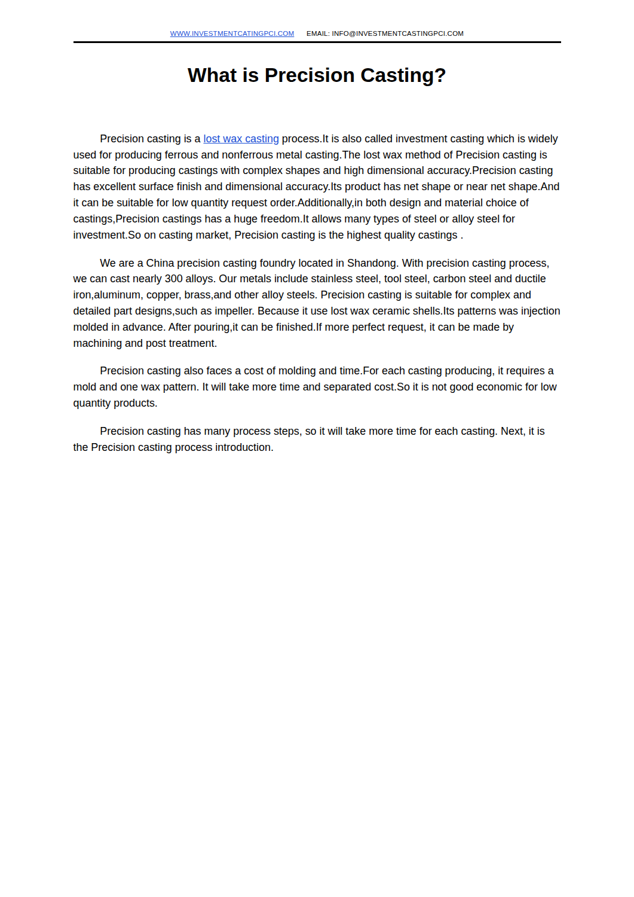WWW.INVESTMENTCATINGPCI.COM EMAIL: INFO@INVESTMENTCASTINGPCI.COM
What is Precision Casting?
Precision casting is a lost wax casting process.It is also called investment casting which is widely used for producing ferrous and nonferrous metal casting.The lost wax method of Precision casting is suitable for producing castings with complex shapes and high dimensional accuracy.Precision casting has excellent surface finish and dimensional accuracy.Its product has net shape or near net shape.And it can be suitable for low quantity request order.Additionally,in both design and material choice of castings,Precision castings has a huge freedom.It allows many types of steel or alloy steel for investment.So on casting market, Precision casting is the highest quality castings .
We are a China precision casting foundry located in Shandong. With precision casting process, we can cast nearly 300 alloys. Our metals include stainless steel, tool steel, carbon steel and ductile iron,aluminum, copper, brass,and other alloy steels. Precision casting is suitable for complex and detailed part designs,such as impeller. Because it use lost wax ceramic shells.Its patterns was injection molded in advance. After pouring,it can be finished.If more perfect request, it can be made by machining and post treatment.
Precision casting also faces a cost of molding and time.For each casting producing, it requires a mold and one wax pattern. It will take more time and separated cost.So it is not good economic for low quantity products.
Precision casting has many process steps, so it will take more time for each casting. Next, it is the Precision casting process introduction.